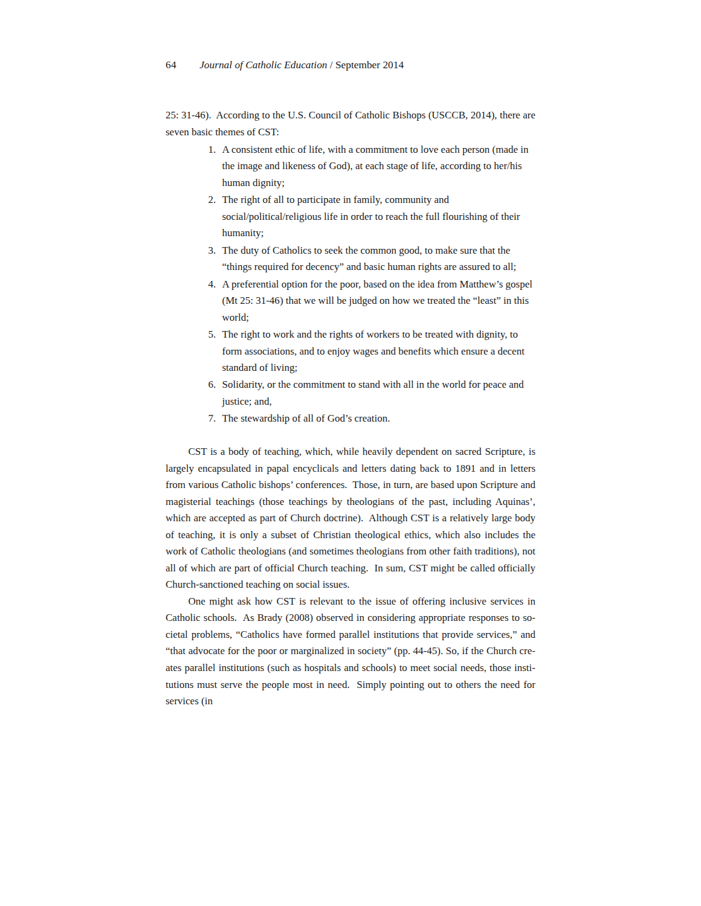64 Journal of Catholic Education / September 2014
25: 31-46). According to the U.S. Council of Catholic Bishops (USCCB, 2014), there are seven basic themes of CST:
A consistent ethic of life, with a commitment to love each person (made in the image and likeness of God), at each stage of life, according to her/his human dignity;
The right of all to participate in family, community and social/political/religious life in order to reach the full flourishing of their humanity;
The duty of Catholics to seek the common good, to make sure that the “things required for decency” and basic human rights are assured to all;
A preferential option for the poor, based on the idea from Matthew’s gospel (Mt 25: 31-46) that we will be judged on how we treated the “least” in this world;
The right to work and the rights of workers to be treated with dignity, to form associations, and to enjoy wages and benefits which ensure a decent standard of living;
Solidarity, or the commitment to stand with all in the world for peace and justice; and,
The stewardship of all of God’s creation.
CST is a body of teaching, which, while heavily dependent on sacred Scripture, is largely encapsulated in papal encyclicals and letters dating back to 1891 and in letters from various Catholic bishops’ conferences. Those, in turn, are based upon Scripture and magisterial teachings (those teachings by theologians of the past, including Aquinas’, which are accepted as part of Church doctrine). Although CST is a relatively large body of teaching, it is only a subset of Christian theological ethics, which also includes the work of Catholic theologians (and sometimes theologians from other faith traditions), not all of which are part of official Church teaching. In sum, CST might be called officially Church-sanctioned teaching on social issues.
One might ask how CST is relevant to the issue of offering inclusive services in Catholic schools. As Brady (2008) observed in considering appropriate responses to societal problems, “Catholics have formed parallel institutions that provide services,” and “that advocate for the poor or marginalized in society” (pp. 44-45). So, if the Church creates parallel institutions (such as hospitals and schools) to meet social needs, those institutions must serve the people most in need. Simply pointing out to others the need for services (in